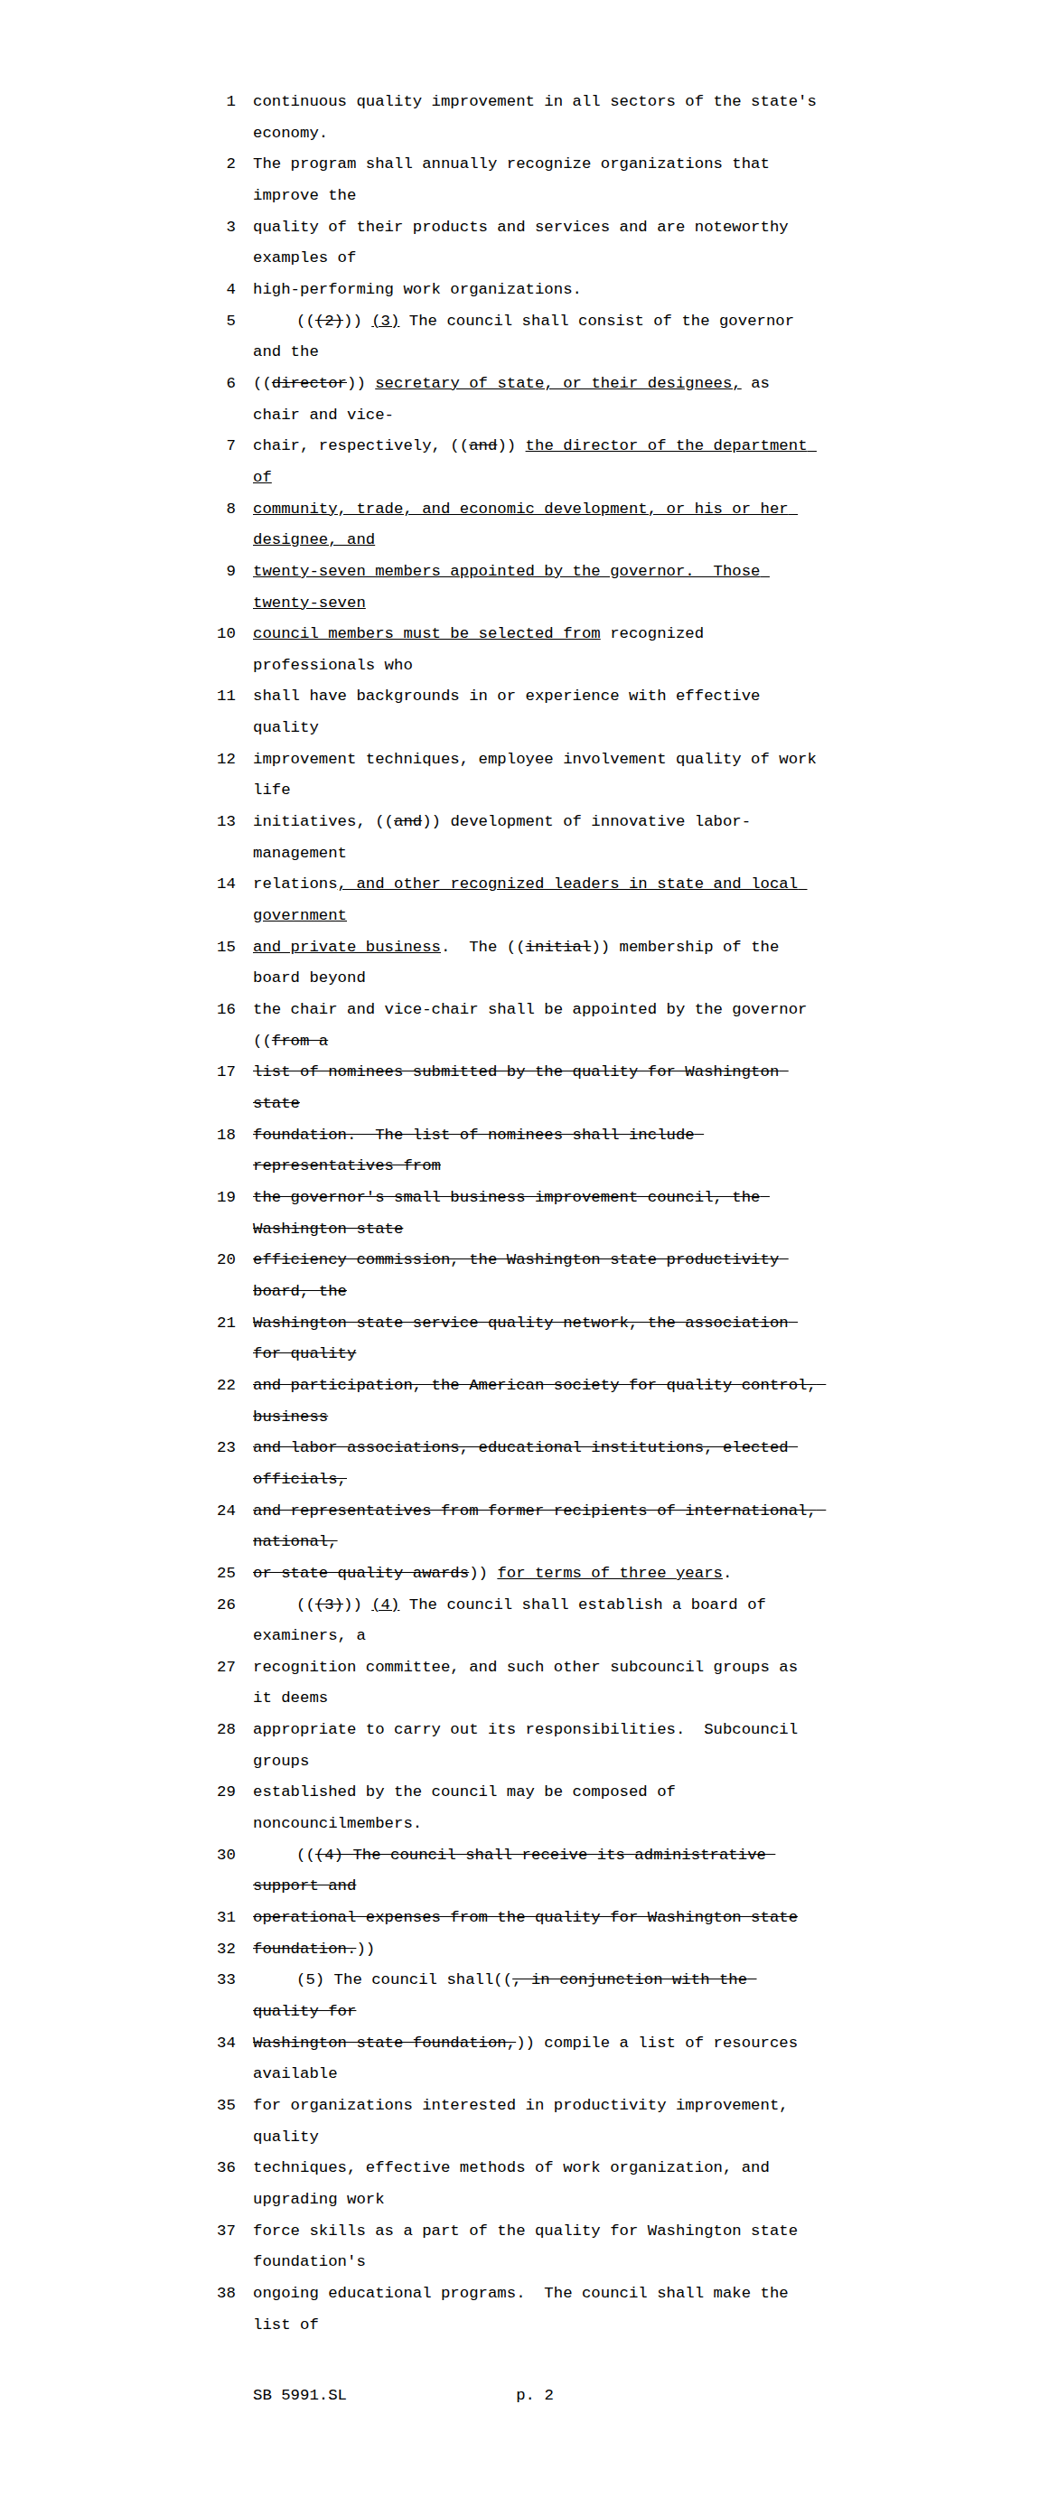continuous quality improvement in all sectors of the state's economy.
The program shall annually recognize organizations that improve the
quality of their products and services and are noteworthy examples of
high-performing work organizations.
(((2))) (3) The council shall consist of the governor and the
((director)) secretary of state, or their designees, as chair and vice-
chair, respectively, ((and)) the director of the department of
community, trade, and economic development, or his or her designee, and
twenty-seven members appointed by the governor. Those twenty-seven
council members must be selected from recognized professionals who
shall have backgrounds in or experience with effective quality
improvement techniques, employee involvement quality of work life
initiatives, ((and)) development of innovative labor-management
relations, and other recognized leaders in state and local government
and private business. The ((initial)) membership of the board beyond
the chair and vice-chair shall be appointed by the governor ((from a
list of nominees submitted by the quality for Washington state
foundation. The list of nominees shall include representatives from
the governor's small business improvement council, the Washington state
efficiency commission, the Washington state productivity board, the
Washington state service quality network, the association for quality
and participation, the American society for quality control, business
and labor associations, educational institutions, elected officials,
and representatives from former recipients of international, national,
or state quality awards)) for terms of three years.
(((3))) (4) The council shall establish a board of examiners, a
recognition committee, and such other subcouncil groups as it deems
appropriate to carry out its responsibilities. Subcouncil groups
established by the council may be composed of noncouncilmembers.
(((4) The council shall receive its administrative support and
operational expenses from the quality for Washington state
foundation.))
(5) The council shall((, in conjunction with the quality for
Washington state foundation,)) compile a list of resources available
for organizations interested in productivity improvement, quality
techniques, effective methods of work organization, and upgrading work
force skills as a part of the quality for Washington state foundation's
ongoing educational programs. The council shall make the list of
SB 5991.SL
p. 2